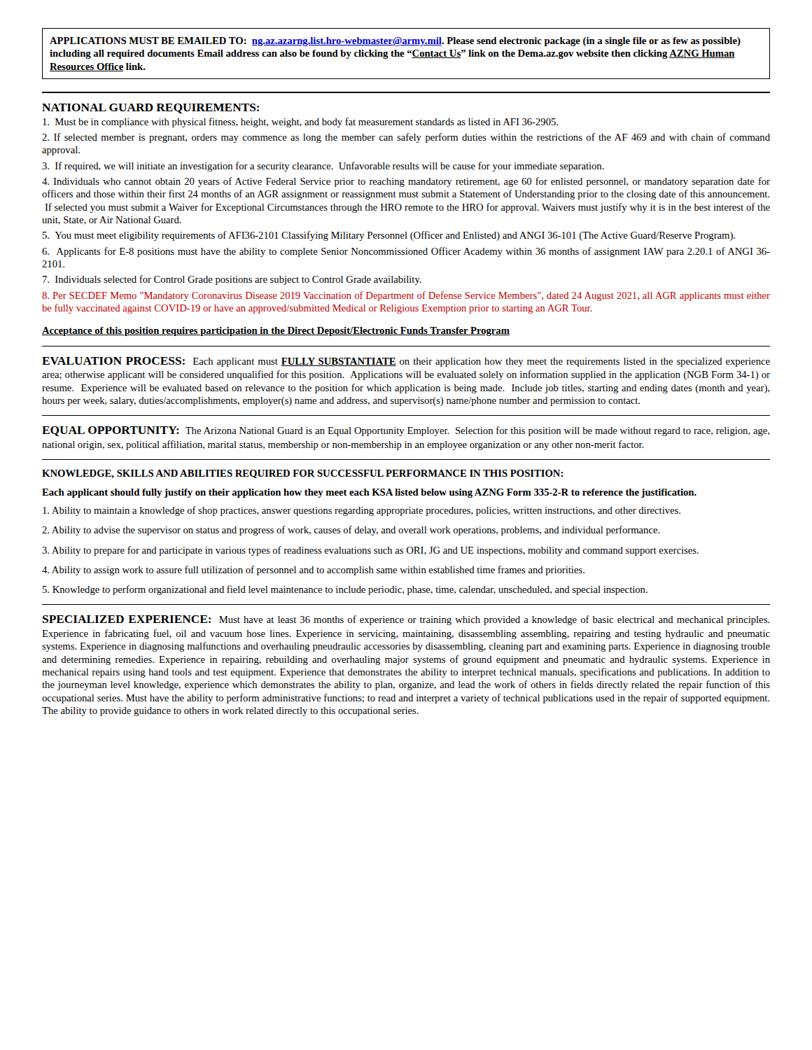APPLICATIONS MUST BE EMAILED TO: ng.az.azarng.list.hro-webmaster@army.mil. Please send electronic package (in a single file or as few as possible) including all required documents Email address can also be found by clicking the “Contact Us” link on the Dema.az.gov website then clicking AZNG Human Resources Office link.
NATIONAL GUARD REQUIREMENTS:
1. Must be in compliance with physical fitness, height, weight, and body fat measurement standards as listed in AFI 36-2905.
2. If selected member is pregnant, orders may commence as long the member can safely perform duties within the restrictions of the AF 469 and with chain of command approval.
3. If required, we will initiate an investigation for a security clearance. Unfavorable results will be cause for your immediate separation.
4. Individuals who cannot obtain 20 years of Active Federal Service prior to reaching mandatory retirement, age 60 for enlisted personnel, or mandatory separation date for officers and those within their first 24 months of an AGR assignment or reassignment must submit a Statement of Understanding prior to the closing date of this announcement. If selected you must submit a Waiver for Exceptional Circumstances through the HRO remote to the HRO for approval. Waivers must justify why it is in the best interest of the unit, State, or Air National Guard.
5. You must meet eligibility requirements of AFI36-2101 Classifying Military Personnel (Officer and Enlisted) and ANGI 36-101 (The Active Guard/Reserve Program).
6. Applicants for E-8 positions must have the ability to complete Senior Noncommissioned Officer Academy within 36 months of assignment IAW para 2.20.1 of ANGI 36-2101.
7. Individuals selected for Control Grade positions are subject to Control Grade availability.
8. Per SECDEF Memo "Mandatory Coronavirus Disease 2019 Vaccination of Department of Defense Service Members", dated 24 August 2021, all AGR applicants must either be fully vaccinated against COVID-19 or have an approved/submitted Medical or Religious Exemption prior to starting an AGR Tour.
Acceptance of this position requires participation in the Direct Deposit/Electronic Funds Transfer Program
EVALUATION PROCESS: Each applicant must FULLY SUBSTANTIATE on their application how they meet the requirements listed in the specialized experience area; otherwise applicant will be considered unqualified for this position. Applications will be evaluated solely on information supplied in the application (NGB Form 34-1) or resume. Experience will be evaluated based on relevance to the position for which application is being made. Include job titles, starting and ending dates (month and year), hours per week, salary, duties/accomplishments, employer(s) name and address, and supervisor(s) name/phone number and permission to contact.
EQUAL OPPORTUNITY: The Arizona National Guard is an Equal Opportunity Employer. Selection for this position will be made without regard to race, religion, age, national origin, sex, political affiliation, marital status, membership or non-membership in an employee organization or any other non-merit factor.
KNOWLEDGE, SKILLS AND ABILITIES REQUIRED FOR SUCCESSFUL PERFORMANCE IN THIS POSITION:
Each applicant should fully justify on their application how they meet each KSA listed below using AZNG Form 335-2-R to reference the justification.
1. Ability to maintain a knowledge of shop practices, answer questions regarding appropriate procedures, policies, written instructions, and other directives.
2. Ability to advise the supervisor on status and progress of work, causes of delay, and overall work operations, problems, and individual performance.
3. Ability to prepare for and participate in various types of readiness evaluations such as ORI, JG and UE inspections, mobility and command support exercises.
4. Ability to assign work to assure full utilization of personnel and to accomplish same within established time frames and priorities.
5. Knowledge to perform organizational and field level maintenance to include periodic, phase, time, calendar, unscheduled, and special inspection.
SPECIALIZED EXPERIENCE: Must have at least 36 months of experience or training which provided a knowledge of basic electrical and mechanical principles. Experience in fabricating fuel, oil and vacuum hose lines. Experience in servicing, maintaining, disassembling assembling, repairing and testing hydraulic and pneumatic systems. Experience in diagnosing malfunctions and overhauling pneudraulic accessories by disassembling, cleaning part and examining parts. Experience in diagnosing trouble and determining remedies. Experience in repairing, rebuilding and overhauling major systems of ground equipment and pneumatic and hydraulic systems. Experience in mechanical repairs using hand tools and test equipment. Experience that demonstrates the ability to interpret technical manuals, specifications and publications. In addition to the journeyman level knowledge, experience which demonstrates the ability to plan, organize, and lead the work of others in fields directly related the repair function of this occupational series. Must have the ability to perform administrative functions; to read and interpret a variety of technical publications used in the repair of supported equipment. The ability to provide guidance to others in work related directly to this occupational series.